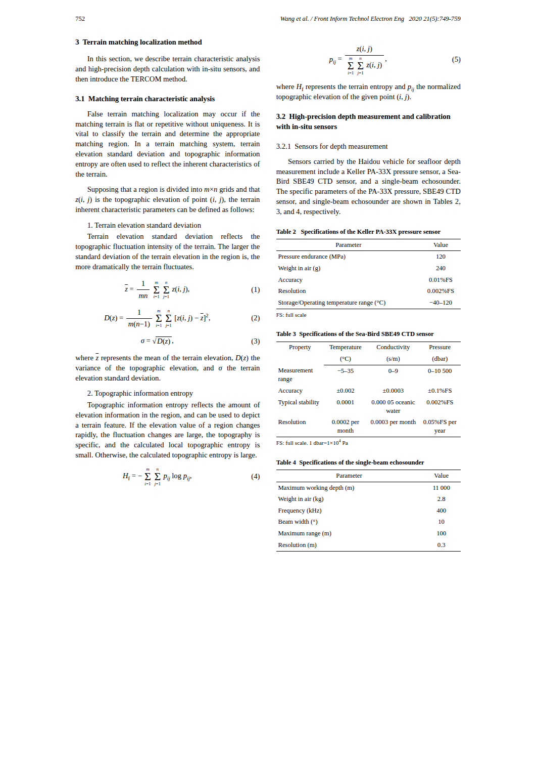752 Wang et al. / Front Inform Technol Electron Eng 2020 21(5):749-759
3 Terrain matching localization method
In this section, we describe terrain characteristic analysis and high-precision depth calculation with in-situ sensors, and then introduce the TERCOM method.
3.1 Matching terrain characteristic analysis
False terrain matching localization may occur if the matching terrain is flat or repetitive without uniqueness. It is vital to classify the terrain and determine the appropriate matching region. In a terrain matching system, terrain elevation standard deviation and topographic information entropy are often used to reflect the inherent characteristics of the terrain.
Supposing that a region is divided into m×n grids and that z(i, j) is the topographic elevation of point (i, j), the terrain inherent characteristic parameters can be defined as follows:
1. Terrain elevation standard deviation
Terrain elevation standard deviation reflects the topographic fluctuation intensity of the terrain. The larger the standard deviation of the terrain elevation in the region is, the more dramatically the terrain fluctuates.
z = 1 mn mΣi=1 nΣj=1 z(i, j), (1)
D(z) = 1 m(n−1) mΣi=1 nΣj=1 [z(i, j) − z]2, (2)
σ = √D(z), (3)
where z represents the mean of the terrain elevation, D(z) the variance of the topographic elevation, and σ the terrain elevation standard deviation.
2. Topographic information entropy
Topographic information entropy reflects the amount of elevation information in the region, and can be used to depict a terrain feature. If the elevation value of a region changes rapidly, the fluctuation changes are large, the topography is specific, and the calculated local topographic entropy is small. Otherwise, the calculated topographic entropy is large.
Hf = − mΣi=1 nΣj=1 pij log pij, (4)
pij = z(i, j) mΣi=1 nΣj=1 z(i, j) , (5)
where Hf represents the terrain entropy and pij the normalized topographic elevation of the given point (i, j).
3.2 High-precision depth measurement and calibration with in-situ sensors
3.2.1 Sensors for depth measurement
Sensors carried by the Haidou vehicle for seafloor depth measurement include a Keller PA-33X pressure sensor, a Sea-Bird SBE49 CTD sensor, and a single-beam echosounder. The specific parameters of the PA-33X pressure, SBE49 CTD sensor, and single-beam echosounder are shown in Tables 2, 3, and 4, respectively.
Table 2 Specifications of the Keller PA-33X pressure sensor
| Parameter | Value |
| --- | --- |
| Pressure endurance (MPa) | 120 |
| Weight in air (g) | 240 |
| Accuracy | 0.01%FS |
| Resolution | 0.002%FS |
| Storage/Operating temperature range (°C) | −40–120 |
FS: full scale
Table 3 Specifications of the Sea-Bird SBE49 CTD sensor
| Property | Temperature | Conductivity | Pressure |
| --- | --- | --- | --- |
| (°C) | (s/m) | (dbar) |
| Measurement range | −5–35 | 0–9 | 0–10 500 |
| Accuracy | ±0.002 | ±0.0003 | ±0.1%FS |
| Typical stability | 0.0001 | 0.000 05 oceanic water | 0.002%FS |
| Resolution | 0.0002 per month | 0.0003 per month | 0.05%FS per year |
FS: full scale. 1 dbar=1×104 Pa
Table 4 Specifications of the single-beam echosounder
| Parameter | Value |
| --- | --- |
| Maximum working depth (m) | 11 000 |
| Weight in air (kg) | 2.8 |
| Frequency (kHz) | 400 |
| Beam width (°) | 10 |
| Maximum range (m) | 100 |
| Resolution (m) | 0.3 |